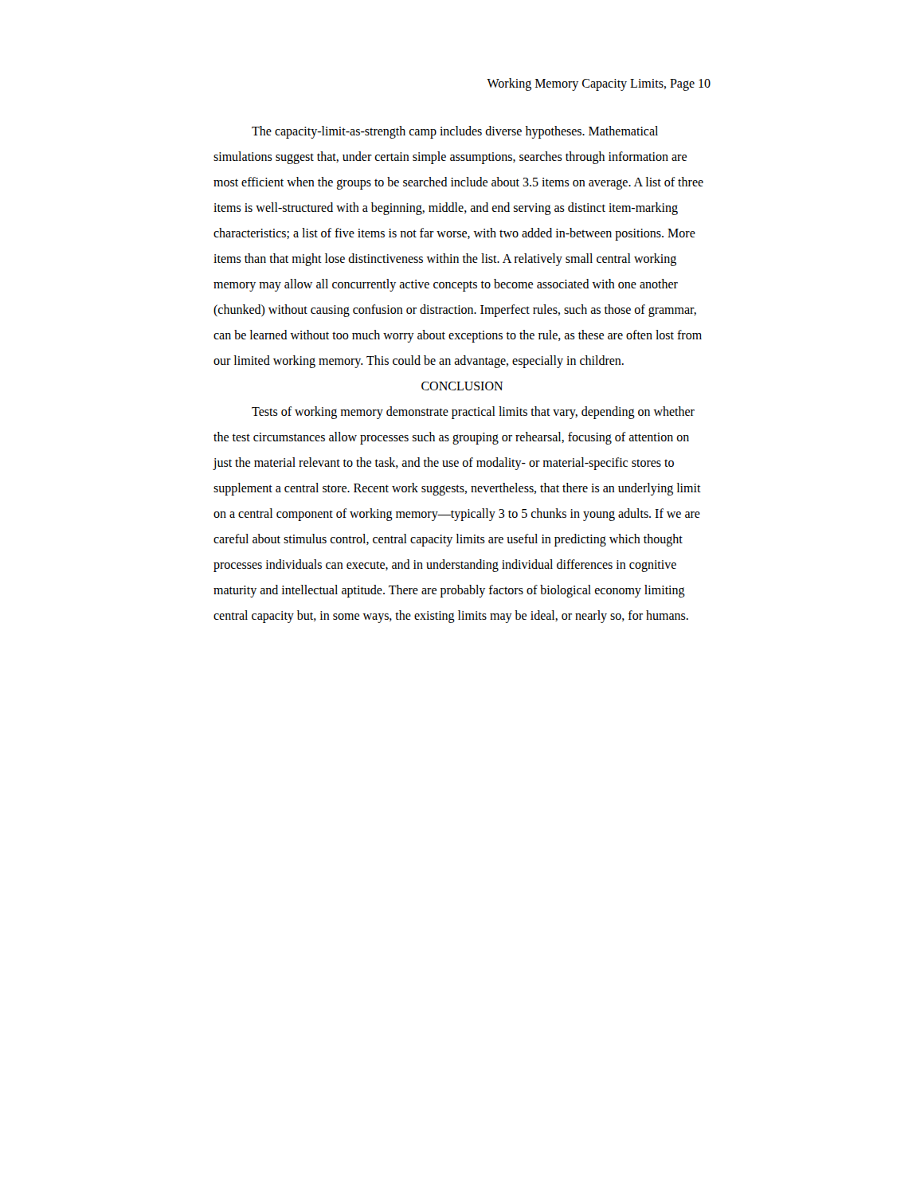Working Memory Capacity Limits, Page 10
The capacity-limit-as-strength camp includes diverse hypotheses. Mathematical simulations suggest that, under certain simple assumptions, searches through information are most efficient when the groups to be searched include about 3.5 items on average. A list of three items is well-structured with a beginning, middle, and end serving as distinct item-marking characteristics; a list of five items is not far worse, with two added in-between positions. More items than that might lose distinctiveness within the list. A relatively small central working memory may allow all concurrently active concepts to become associated with one another (chunked) without causing confusion or distraction. Imperfect rules, such as those of grammar, can be learned without too much worry about exceptions to the rule, as these are often lost from our limited working memory. This could be an advantage, especially in children.
Conclusion
Tests of working memory demonstrate practical limits that vary, depending on whether the test circumstances allow processes such as grouping or rehearsal, focusing of attention on just the material relevant to the task, and the use of modality- or material-specific stores to supplement a central store. Recent work suggests, nevertheless, that there is an underlying limit on a central component of working memory—typically 3 to 5 chunks in young adults. If we are careful about stimulus control, central capacity limits are useful in predicting which thought processes individuals can execute, and in understanding individual differences in cognitive maturity and intellectual aptitude. There are probably factors of biological economy limiting central capacity but, in some ways, the existing limits may be ideal, or nearly so, for humans.